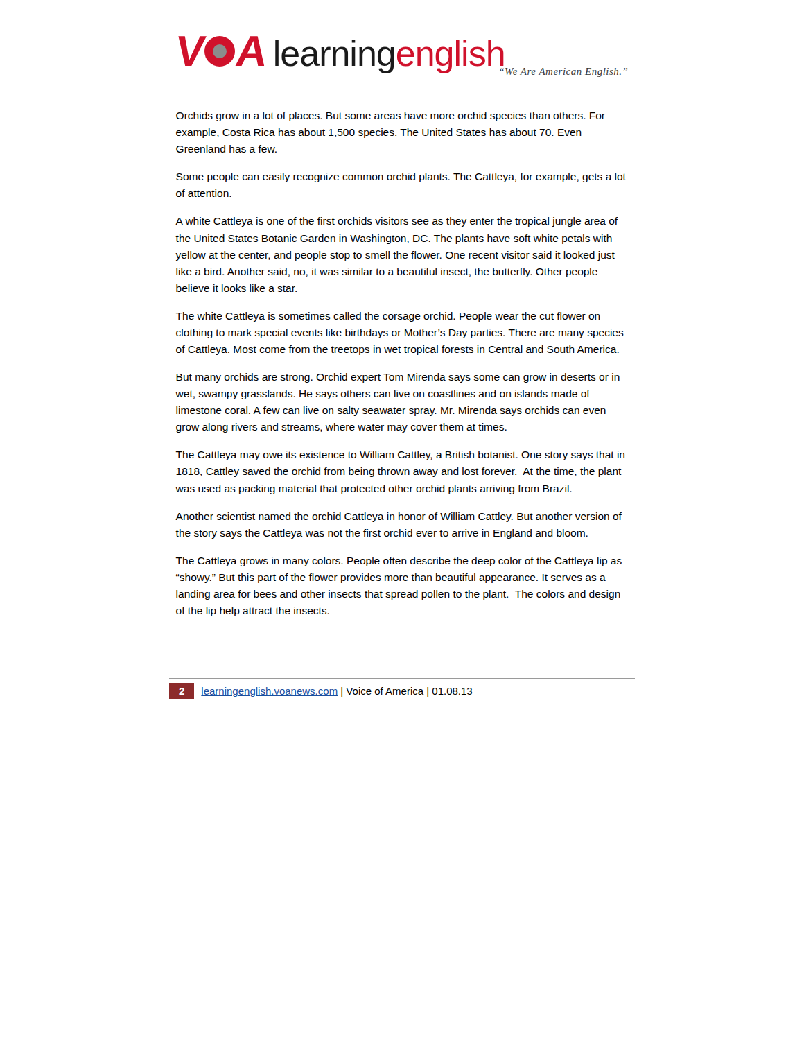V A learning english
“We Are American English.”
Orchids grow in a lot of places. But some areas have more orchid species than others. For example, Costa Rica has about 1,500 species. The United States has about 70. Even Greenland has a few.
Some people can easily recognize common orchid plants. The Cattleya, for example, gets a lot of attention.
A white Cattleya is one of the first orchids visitors see as they enter the tropical jungle area of the United States Botanic Garden in Washington, DC. The plants have soft white petals with yellow at the center, and people stop to smell the flower. One recent visitor said it looked just like a bird. Another said, no, it was similar to a beautiful insect, the butterfly. Other people believe it looks like a star.
The white Cattleya is sometimes called the corsage orchid. People wear the cut flower on clothing to mark special events like birthdays or Mother’s Day parties. There are many species of Cattleya. Most come from the treetops in wet tropical forests in Central and South America.
But many orchids are strong. Orchid expert Tom Mirenda says some can grow in deserts or in wet, swampy grasslands. He says others can live on coastlines and on islands made of limestone coral. A few can live on salty seawater spray. Mr. Mirenda says orchids can even grow along rivers and streams, where water may cover them at times.
The Cattleya may owe its existence to William Cattley, a British botanist. One story says that in 1818, Cattley saved the orchid from being thrown away and lost forever. At the time, the plant was used as packing material that protected other orchid plants arriving from Brazil.
Another scientist named the orchid Cattleya in honor of William Cattley. But another version of the story says the Cattleya was not the first orchid ever to arrive in England and bloom.
The Cattleya grows in many colors. People often describe the deep color of the Cattleya lip as “showy.” But this part of the flower provides more than beautiful appearance. It serves as a landing area for bees and other insects that spread pollen to the plant. The colors and design of the lip help attract the insects.
2 learningenglish.voanews.com | Voice of America | 01.08.13